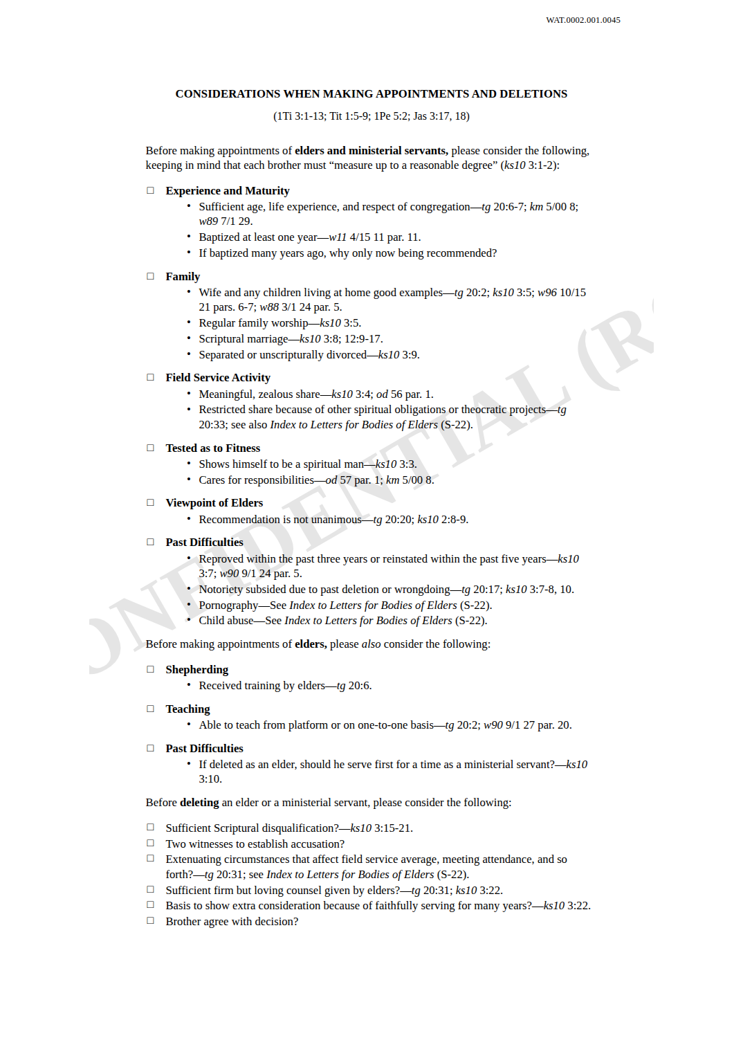WAT.0002.001.0045
CONFIDENTIAL (RC)
CONSIDERATIONS WHEN MAKING APPOINTMENTS AND DELETIONS
(1Ti 3:1-13; Tit 1:5-9; 1Pe 5:2; Jas 3:17, 18)
Before making appointments of elders and ministerial servants, please consider the following, keeping in mind that each brother must “measure up to a reasonable degree” (ks10 3:1-2):
Experience and Maturity
Sufficient age, life experience, and respect of congregation—tg 20:6-7; km 5/00 8; w89 7/1 29.
Baptized at least one year—w11 4/15 11 par. 11.
If baptized many years ago, why only now being recommended?
Family
Wife and any children living at home good examples—tg 20:2; ks10 3:5; w96 10/15 21 pars. 6-7; w88 3/1 24 par. 5.
Regular family worship—ks10 3:5.
Scriptural marriage—ks10 3:8; 12:9-17.
Separated or unscripturally divorced—ks10 3:9.
Field Service Activity
Meaningful, zealous share—ks10 3:4; od 56 par. 1.
Restricted share because of other spiritual obligations or theocratic projects—tg 20:33; see also Index to Letters for Bodies of Elders (S-22).
Tested as to Fitness
Shows himself to be a spiritual man—ks10 3:3.
Cares for responsibilities—od 57 par. 1; km 5/00 8.
Viewpoint of Elders
Recommendation is not unanimous—tg 20:20; ks10 2:8-9.
Past Difficulties
Reproved within the past three years or reinstated within the past five years—ks10 3:7; w90 9/1 24 par. 5.
Notoriety subsided due to past deletion or wrongdoing—tg 20:17; ks10 3:7-8, 10.
Pornography—See Index to Letters for Bodies of Elders (S-22).
Child abuse—See Index to Letters for Bodies of Elders (S-22).
Before making appointments of elders, please also consider the following:
Shepherding
Received training by elders—tg 20:6.
Teaching
Able to teach from platform or on one-to-one basis—tg 20:2; w90 9/1 27 par. 20.
Past Difficulties
If deleted as an elder, should he serve first for a time as a ministerial servant?—ks10 3:10.
Before deleting an elder or a ministerial servant, please consider the following:
Sufficient Scriptural disqualification?—ks10 3:15-21.
Two witnesses to establish accusation?
Extenuating circumstances that affect field service average, meeting attendance, and so forth?—tg 20:31; see Index to Letters for Bodies of Elders (S-22).
Sufficient firm but loving counsel given by elders?—tg 20:31; ks10 3:22.
Basis to show extra consideration because of faithfully serving for many years?—ks10 3:22.
Brother agree with decision?